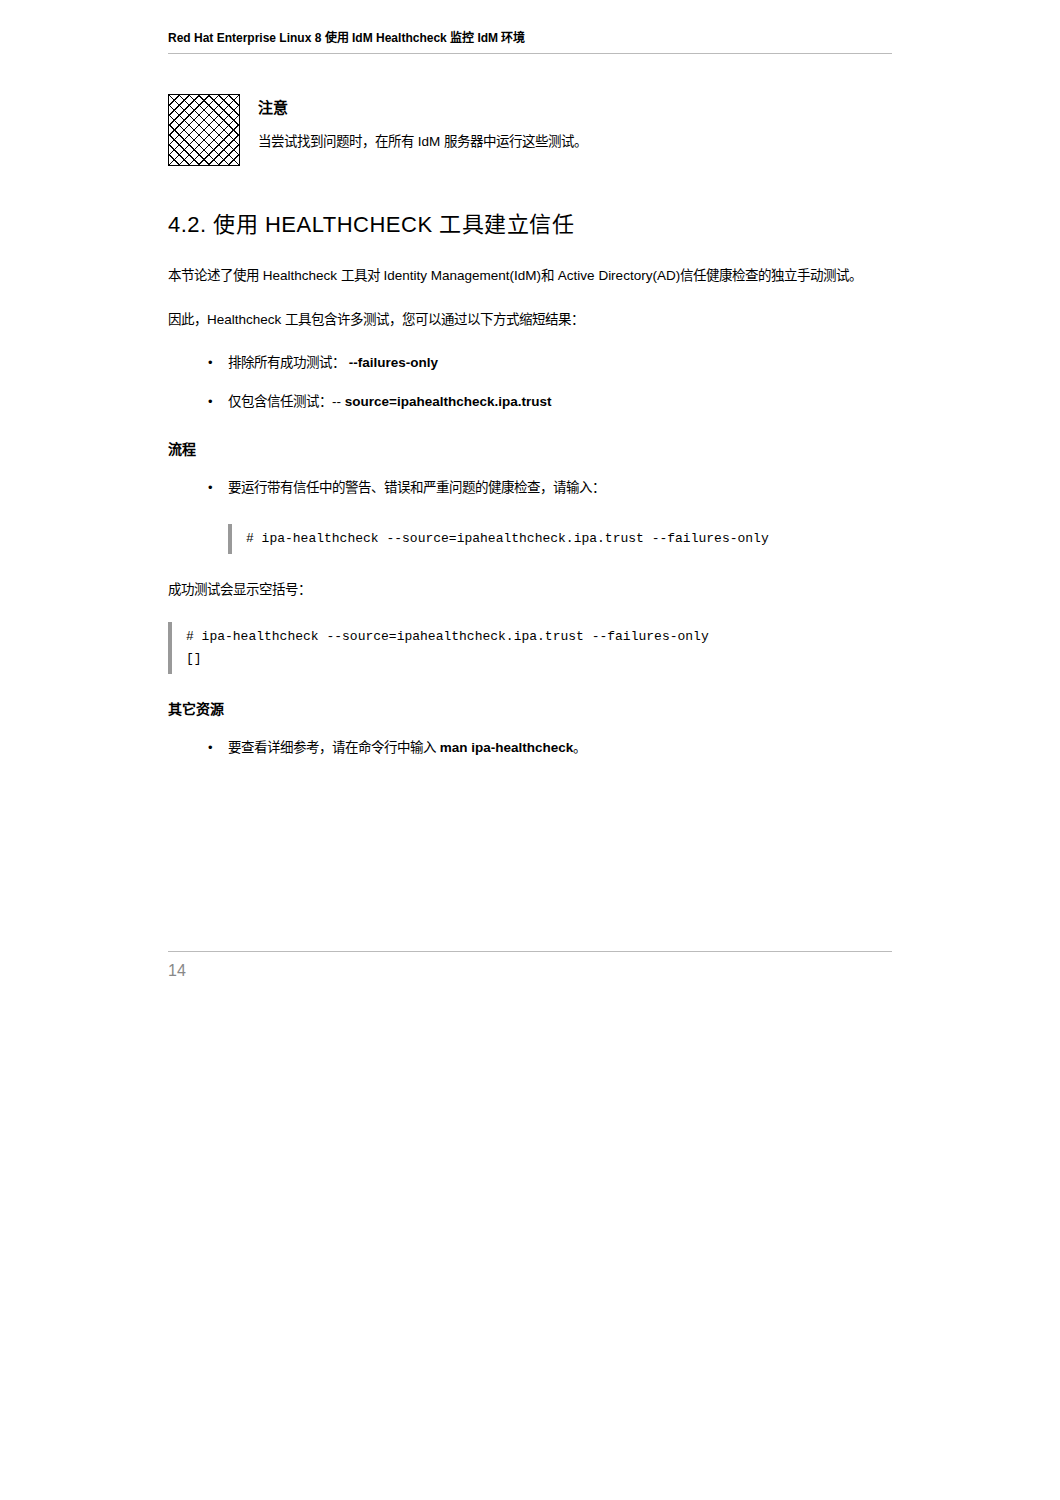Red Hat Enterprise Linux 8 使用 IdM Healthcheck 监控 IdM 环境
注意
当尝试找到问题时，在所有 IdM 服务器中运行这些测试。
4.2. 使用 HEALTHCHECK 工具建立信任
本节论述了使用 Healthcheck 工具对 Identity Management(IdM)和 Active Directory(AD)信任健康检查的独立手动测试。
因此，Healthcheck 工具包含许多测试，您可以通过以下方式缩短结果：
排除所有成功测试： --failures-only
仅包含信任测试：-- source=ipahealthcheck.ipa.trust
流程
要运行带有信任中的警告、错误和严重问题的健康检查，请输入：
# ipa-healthcheck --source=ipahealthcheck.ipa.trust --failures-only
成功测试会显示空括号：
# ipa-healthcheck --source=ipahealthcheck.ipa.trust --failures-only []
其它资源
要查看详细参考，请在命令行中输入 man ipa-healthcheck。
14